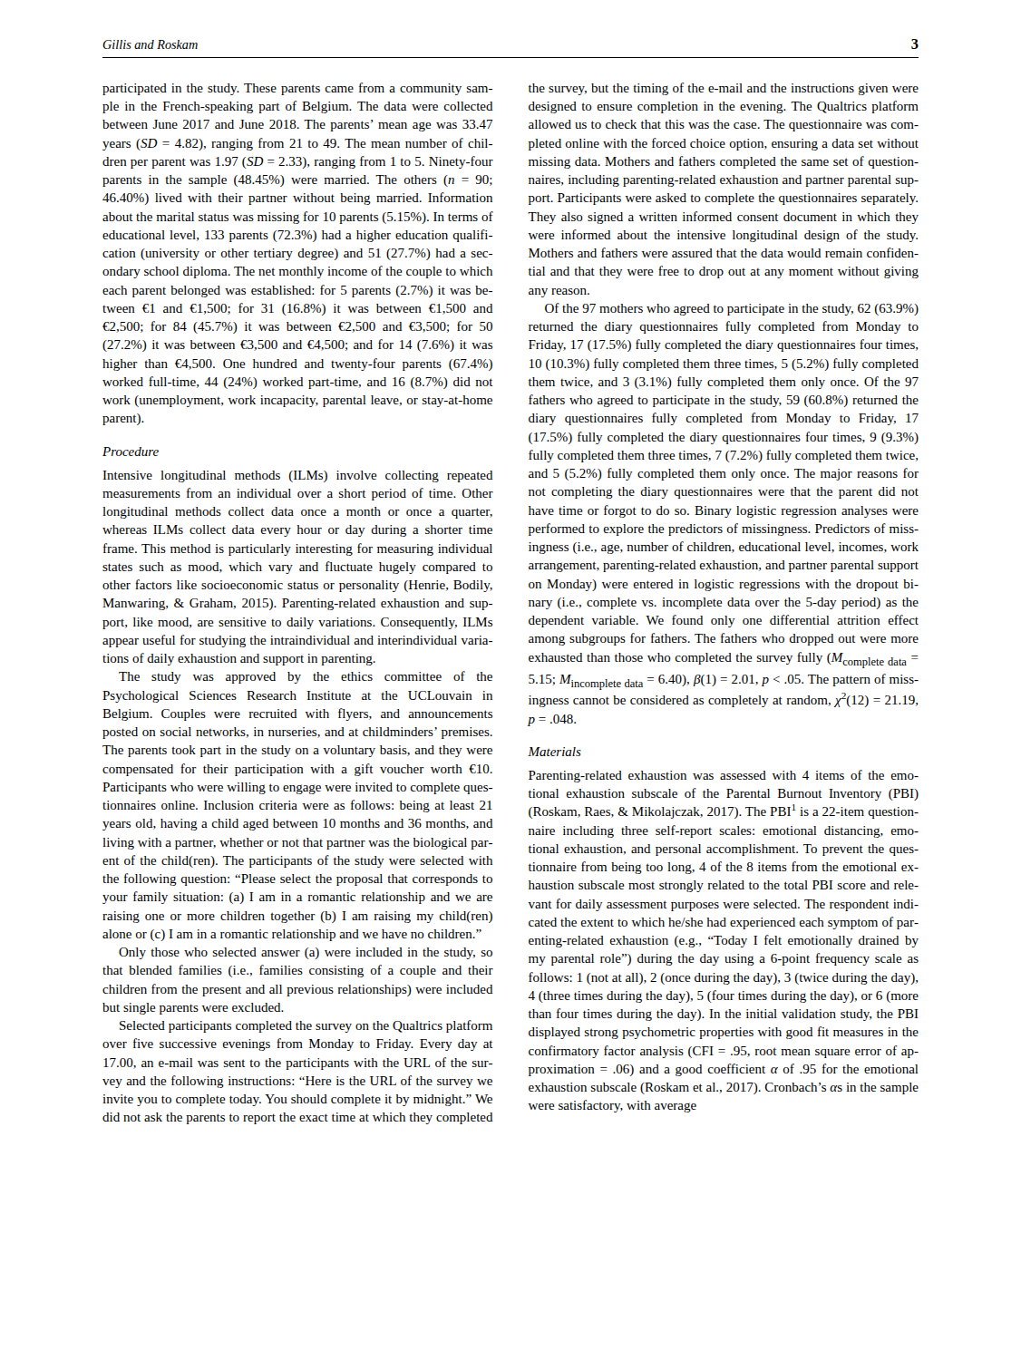Gillis and Roskam 3
participated in the study. These parents came from a community sample in the French-speaking part of Belgium. The data were collected between June 2017 and June 2018. The parents’ mean age was 33.47 years (SD = 4.82), ranging from 21 to 49. The mean number of children per parent was 1.97 (SD = 2.33), ranging from 1 to 5. Ninety-four parents in the sample (48.45%) were married. The others (n = 90; 46.40%) lived with their partner without being married. Information about the marital status was missing for 10 parents (5.15%). In terms of educational level, 133 parents (72.3%) had a higher education qualification (university or other tertiary degree) and 51 (27.7%) had a secondary school diploma. The net monthly income of the couple to which each parent belonged was established: for 5 parents (2.7%) it was between €1 and €1,500; for 31 (16.8%) it was between €1,500 and €2,500; for 84 (45.7%) it was between €2,500 and €3,500; for 50 (27.2%) it was between €3,500 and €4,500; and for 14 (7.6%) it was higher than €4,500. One hundred and twenty-four parents (67.4%) worked full-time, 44 (24%) worked part-time, and 16 (8.7%) did not work (unemployment, work incapacity, parental leave, or stay-at-home parent).
Procedure
Intensive longitudinal methods (ILMs) involve collecting repeated measurements from an individual over a short period of time. Other longitudinal methods collect data once a month or once a quarter, whereas ILMs collect data every hour or day during a shorter time frame. This method is particularly interesting for measuring individual states such as mood, which vary and fluctuate hugely compared to other factors like socioeconomic status or personality (Henrie, Bodily, Manwaring, & Graham, 2015). Parenting-related exhaustion and support, like mood, are sensitive to daily variations. Consequently, ILMs appear useful for studying the intraindividual and interindividual variations of daily exhaustion and support in parenting.
The study was approved by the ethics committee of the Psychological Sciences Research Institute at the UCLouvain in Belgium. Couples were recruited with flyers, and announcements posted on social networks, in nurseries, and at childminders’ premises. The parents took part in the study on a voluntary basis, and they were compensated for their participation with a gift voucher worth €10. Participants who were willing to engage were invited to complete questionnaires online. Inclusion criteria were as follows: being at least 21 years old, having a child aged between 10 months and 36 months, and living with a partner, whether or not that partner was the biological parent of the child(ren). The participants of the study were selected with the following question: “Please select the proposal that corresponds to your family situation: (a) I am in a romantic relationship and we are raising one or more children together (b) I am raising my child(ren) alone or (c) I am in a romantic relationship and we have no children.”
Only those who selected answer (a) were included in the study, so that blended families (i.e., families consisting of a couple and their children from the present and all previous relationships) were included but single parents were excluded.
Selected participants completed the survey on the Qualtrics platform over five successive evenings from Monday to Friday. Every day at 17.00, an e-mail was sent to the participants with the URL of the survey and the following instructions: “Here is the URL of the survey we invite you to complete today. You should complete it by midnight.” We did not ask the parents to report the exact time at which they completed the survey, but the timing of the e-mail and the instructions given were designed to ensure completion in the evening. The Qualtrics platform allowed us to check that this was the case. The questionnaire was completed online with the forced choice option, ensuring a data set without missing data. Mothers and fathers completed the same set of questionnaires, including parenting-related exhaustion and partner parental support. Participants were asked to complete the questionnaires separately. They also signed a written informed consent document in which they were informed about the intensive longitudinal design of the study. Mothers and fathers were assured that the data would remain confidential and that they were free to drop out at any moment without giving any reason.
Of the 97 mothers who agreed to participate in the study, 62 (63.9%) returned the diary questionnaires fully completed from Monday to Friday, 17 (17.5%) fully completed the diary questionnaires four times, 10 (10.3%) fully completed them three times, 5 (5.2%) fully completed them twice, and 3 (3.1%) fully completed them only once. Of the 97 fathers who agreed to participate in the study, 59 (60.8%) returned the diary questionnaires fully completed from Monday to Friday, 17 (17.5%) fully completed the diary questionnaires four times, 9 (9.3%) fully completed them three times, 7 (7.2%) fully completed them twice, and 5 (5.2%) fully completed them only once. The major reasons for not completing the diary questionnaires were that the parent did not have time or forgot to do so. Binary logistic regression analyses were performed to explore the predictors of missingness. Predictors of missingness (i.e., age, number of children, educational level, incomes, work arrangement, parenting-related exhaustion, and partner parental support on Monday) were entered in logistic regressions with the dropout binary (i.e., complete vs. incomplete data over the 5-day period) as the dependent variable. We found only one differential attrition effect among subgroups for fathers. The fathers who dropped out were more exhausted than those who completed the survey fully (Mcomplete data = 5.15; Mincomplete data = 6.40), β(1) = 2.01, p < .05. The pattern of missingness cannot be considered as completely at random, χ2(12) = 21.19, p = .048.
Materials
Parenting-related exhaustion was assessed with 4 items of the emotional exhaustion subscale of the Parental Burnout Inventory (PBI) (Roskam, Raes, & Mikolajczak, 2017). The PBI1 is a 22-item questionnaire including three self-report scales: emotional distancing, emotional exhaustion, and personal accomplishment. To prevent the questionnaire from being too long, 4 of the 8 items from the emotional exhaustion subscale most strongly related to the total PBI score and relevant for daily assessment purposes were selected. The respondent indicated the extent to which he/she had experienced each symptom of parenting-related exhaustion (e.g., “Today I felt emotionally drained by my parental role”) during the day using a 6-point frequency scale as follows: 1 (not at all), 2 (once during the day), 3 (twice during the day), 4 (three times during the day), 5 (four times during the day), or 6 (more than four times during the day). In the initial validation study, the PBI displayed strong psychometric properties with good fit measures in the confirmatory factor analysis (CFI = .95, root mean square error of approximation = .06) and a good coefficient α of .95 for the emotional exhaustion subscale (Roskam et al., 2017). Cronbach’s αs in the sample were satisfactory, with average